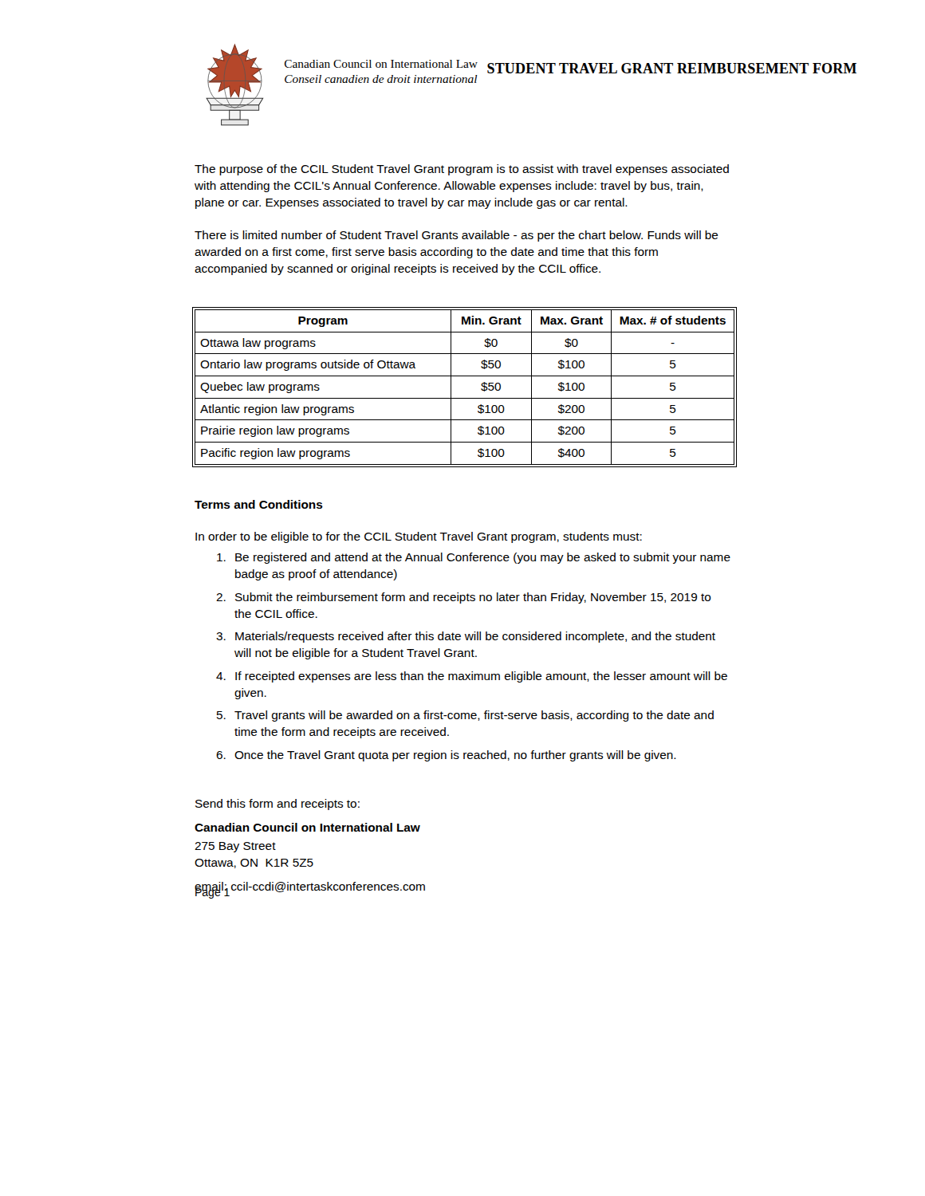Canadian Council on International Law Conseil canadien de droit international
STUDENT TRAVEL GRANT REIMBURSEMENT FORM
The purpose of the CCIL Student Travel Grant program is to assist with travel expenses associated with attending the CCIL's Annual Conference. Allowable expenses include: travel by bus, train, plane or car. Expenses associated to travel by car may include gas or car rental.
There is limited number of Student Travel Grants available - as per the chart below. Funds will be awarded on a first come, first serve basis according to the date and time that this form accompanied by scanned or original receipts is received by the CCIL office.
| Program | Min. Grant | Max. Grant | Max. # of students |
| --- | --- | --- | --- |
| Ottawa law programs | $0 | $0 | - |
| Ontario law programs outside of Ottawa | $50 | $100 | 5 |
| Quebec law programs | $50 | $100 | 5 |
| Atlantic region law programs | $100 | $200 | 5 |
| Prairie region law programs | $100 | $200 | 5 |
| Pacific region law programs | $100 | $400 | 5 |
Terms and Conditions
In order to be eligible to for the CCIL Student Travel Grant program, students must:
Be registered and attend at the Annual Conference (you may be asked to submit your name badge as proof of attendance)
Submit the reimbursement form and receipts no later than Friday, November 15, 2019 to the CCIL office.
Materials/requests received after this date will be considered incomplete, and the student will not be eligible for a Student Travel Grant.
If receipted expenses are less than the maximum eligible amount, the lesser amount will be given.
Travel grants will be awarded on a first-come, first-serve basis, according to the date and time the form and receipts are received.
Once the Travel Grant quota per region is reached, no further grants will be given.
Send this form and receipts to:
Canadian Council on International Law
275 Bay Street
Ottawa, ON K1R 5Z5
email: ccil-ccdi@intertaskconferences.com
Page 1